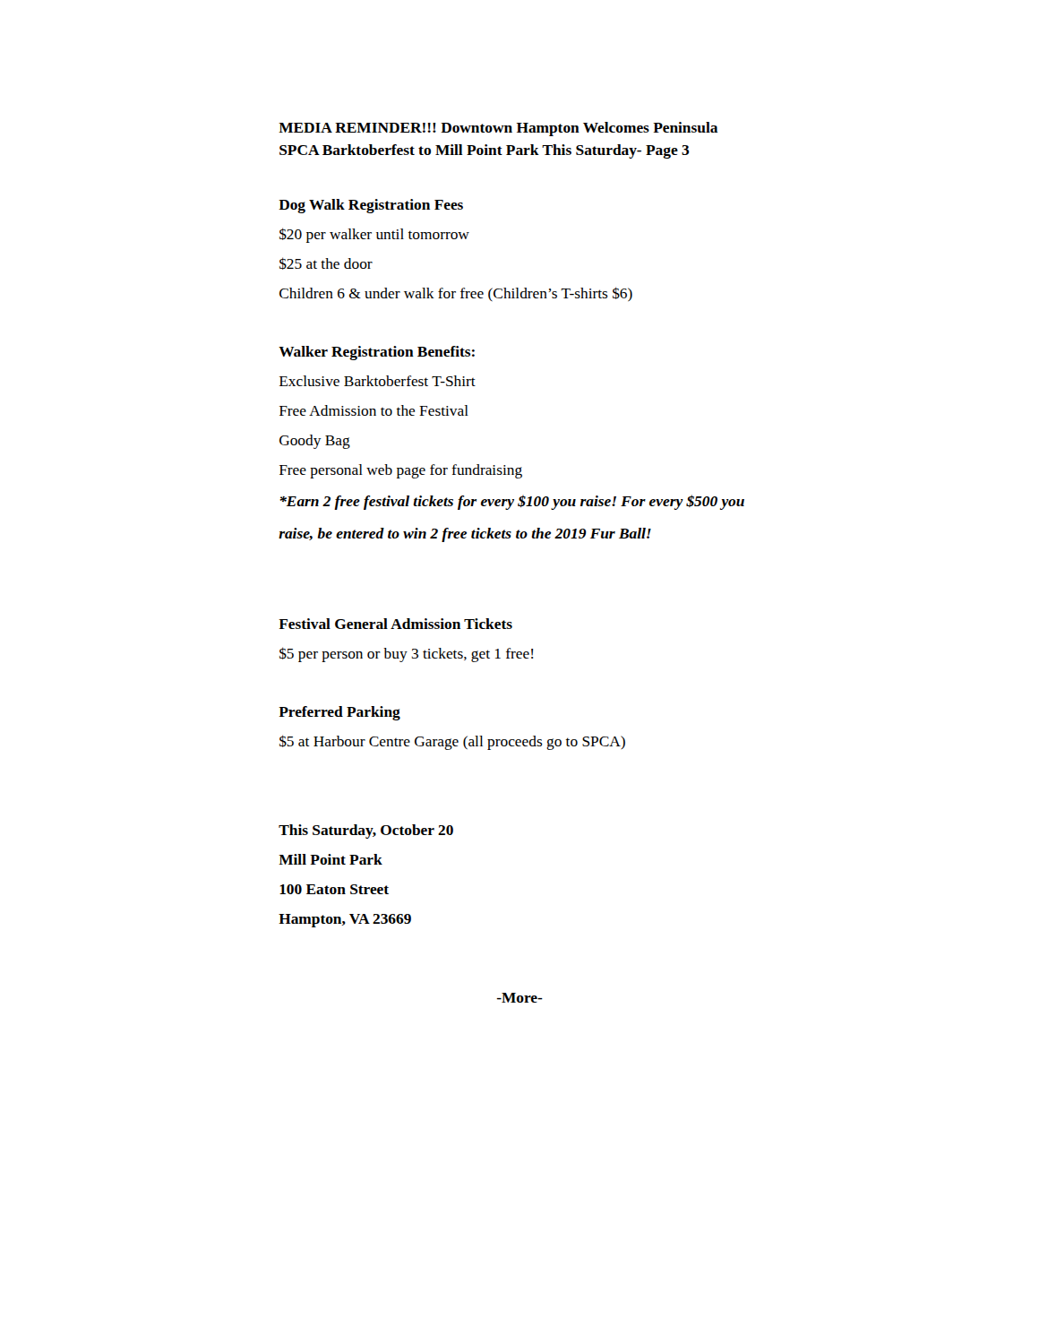MEDIA REMINDER!!! Downtown Hampton Welcomes Peninsula SPCA Barktoberfest to Mill Point Park This Saturday- Page 3
Dog Walk Registration Fees
$20 per walker until tomorrow
$25 at the door
Children 6 & under walk for free (Children’s T-shirts $6)
Walker Registration Benefits:
Exclusive Barktoberfest T-Shirt
Free Admission to the Festival
Goody Bag
Free personal web page for fundraising
*Earn 2 free festival tickets for every $100 you raise! For every $500 you raise, be entered to win 2 free tickets to the 2019 Fur Ball!
Festival General Admission Tickets
$5 per person or buy 3 tickets, get 1 free!
Preferred Parking
$5 at Harbour Centre Garage (all proceeds go to SPCA)
This Saturday, October 20
Mill Point Park
100 Eaton Street
Hampton, VA 23669
-More-